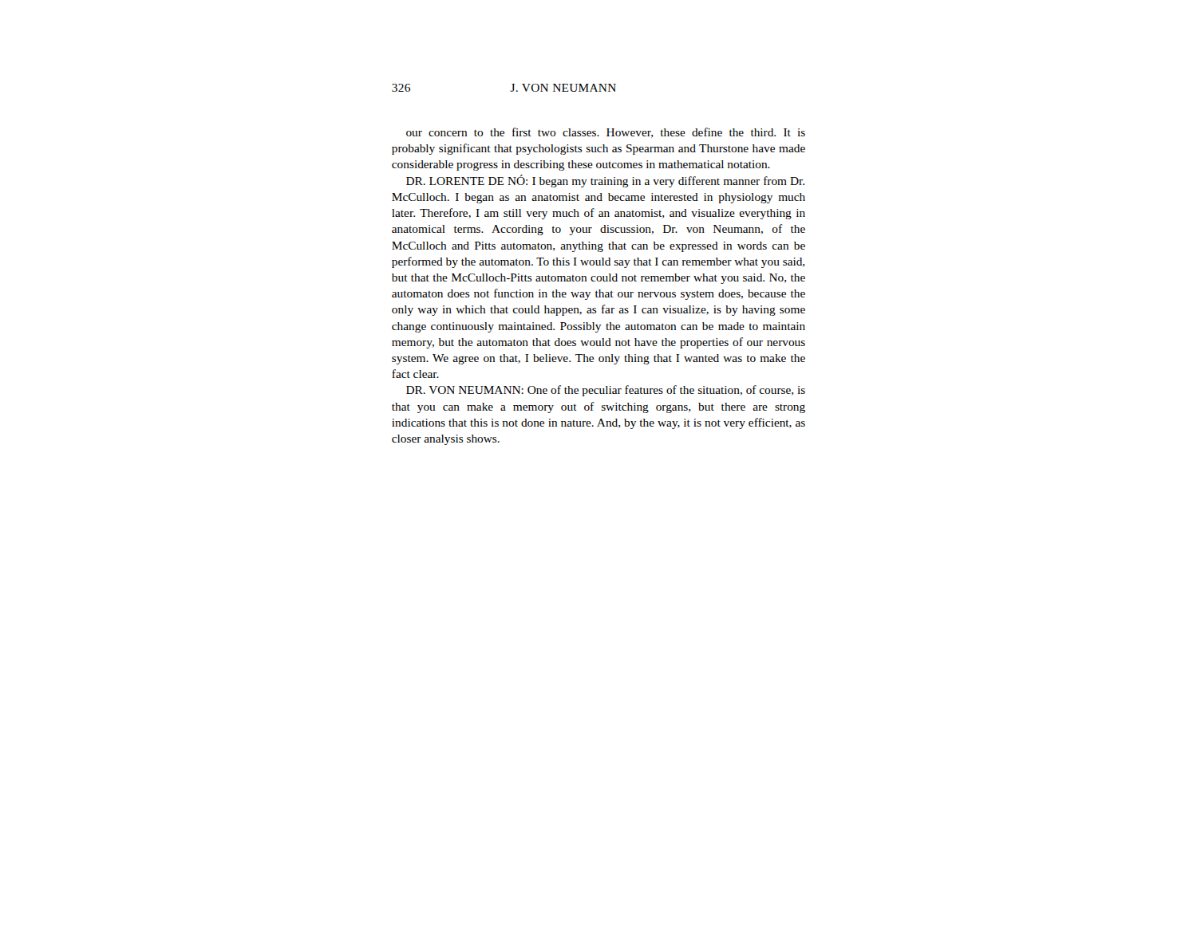326 J. VON NEUMANN
our concern to the first two classes. However, these define the third. It is probably significant that psychologists such as Spearman and Thurstone have made considerable progress in describing these outcomes in mathematical notation.
DR. LORENTE DE NÓ: I began my training in a very different manner from Dr. McCulloch. I began as an anatomist and became interested in physiology much later. Therefore, I am still very much of an anatomist, and visualize everything in anatomical terms. According to your discussion, Dr. von Neumann, of the McCulloch and Pitts automaton, anything that can be expressed in words can be performed by the automaton. To this I would say that I can remember what you said, but that the McCulloch-Pitts automaton could not remember what you said. No, the automaton does not function in the way that our nervous system does, because the only way in which that could happen, as far as I can visualize, is by having some change continuously maintained. Possibly the automaton can be made to maintain memory, but the automaton that does would not have the properties of our nervous system. We agree on that, I believe. The only thing that I wanted was to make the fact clear.
DR. VON NEUMANN: One of the peculiar features of the situation, of course, is that you can make a memory out of switching organs, but there are strong indications that this is not done in nature. And, by the way, it is not very efficient, as closer analysis shows.